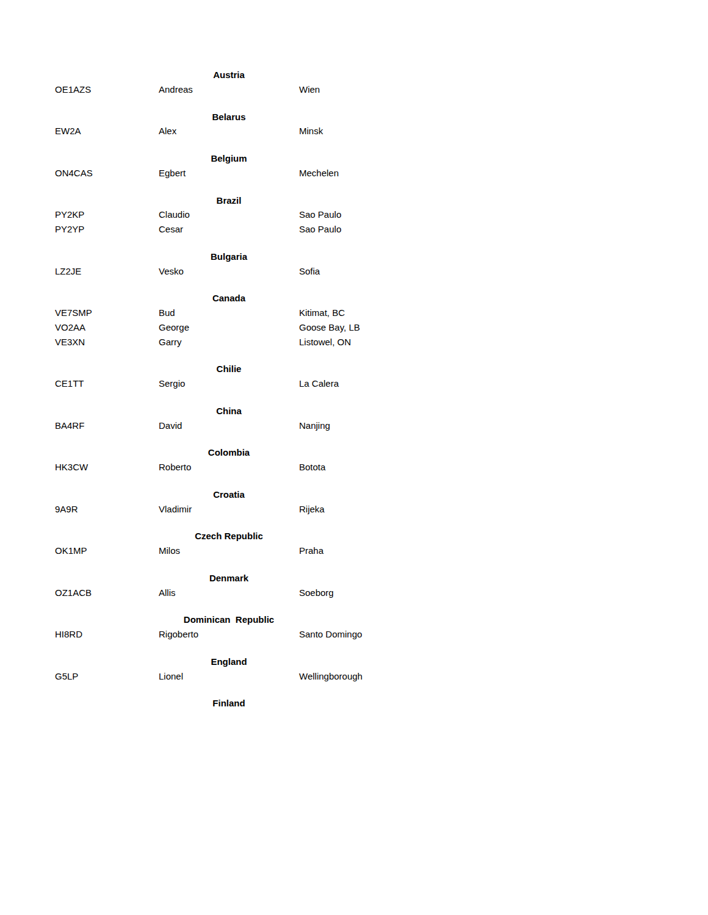| | Austria | |
| OE1AZS | Andreas | Wien |
| | Belarus | |
| EW2A | Alex | Minsk |
| | Belgium | |
| ON4CAS | Egbert | Mechelen |
| | Brazil | |
| PY2KP | Claudio | Sao Paulo |
| PY2YP | Cesar | Sao Paulo |
| | Bulgaria | |
| LZ2JE | Vesko | Sofia |
| | Canada | |
| VE7SMP | Bud | Kitimat, BC |
| VO2AA | George | Goose Bay, LB |
| VE3XN | Garry | Listowel, ON |
| | Chilie | |
| CE1TT | Sergio | La Calera |
| | China | |
| BA4RF | David | Nanjing |
| | Colombia | |
| HK3CW | Roberto | Botota |
| | Croatia | |
| 9A9R | Vladimir | Rijeka |
| | Czech Republic | |
| OK1MP | Milos | Praha |
| | Denmark | |
| OZ1ACB | Allis | Soeborg |
| | Dominican Republic | |
| HI8RD | Rigoberto | Santo Domingo |
| | England | |
| G5LP | Lionel | Wellingborough |
| | Finland | |